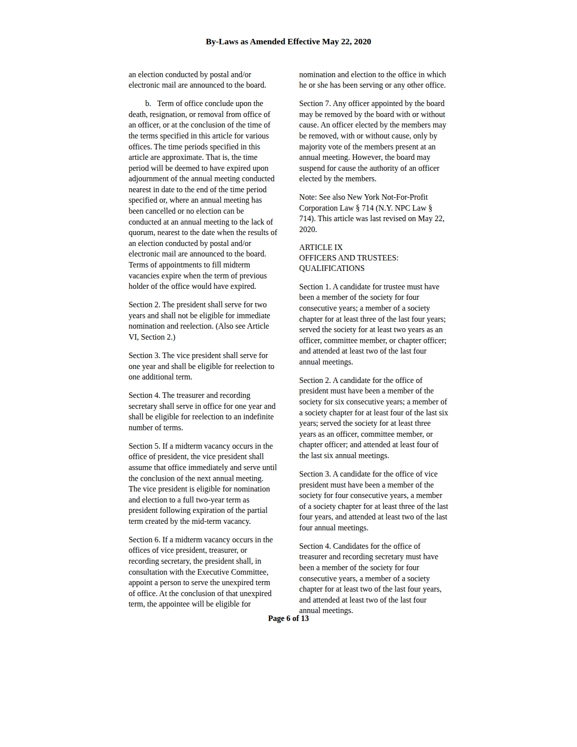By-Laws as Amended Effective May 22, 2020
an election conducted by postal and/or electronic mail are announced to the board.
b. Term of office conclude upon the death, resignation, or removal from office of an officer, or at the conclusion of the time of the terms specified in this article for various offices. The time periods specified in this article are approximate. That is, the time period will be deemed to have expired upon adjournment of the annual meeting conducted nearest in date to the end of the time period specified or, where an annual meeting has been cancelled or no election can be conducted at an annual meeting to the lack of quorum, nearest to the date when the results of an election conducted by postal and/or electronic mail are announced to the board. Terms of appointments to fill midterm vacancies expire when the term of previous holder of the office would have expired.
Section 2. The president shall serve for two years and shall not be eligible for immediate nomination and reelection. (Also see Article VI, Section 2.)
Section 3. The vice president shall serve for one year and shall be eligible for reelection to one additional term.
Section 4. The treasurer and recording secretary shall serve in office for one year and shall be eligible for reelection to an indefinite number of terms.
Section 5. If a midterm vacancy occurs in the office of president, the vice president shall assume that office immediately and serve until the conclusion of the next annual meeting. The vice president is eligible for nomination and election to a full two-year term as president following expiration of the partial term created by the mid-term vacancy.
Section 6. If a midterm vacancy occurs in the offices of vice president, treasurer, or recording secretary, the president shall, in consultation with the Executive Committee, appoint a person to serve the unexpired term of office. At the conclusion of that unexpired term, the appointee will be eligible for nomination and election to the office in which he or she has been serving or any other office.
Section 7. Any officer appointed by the board may be removed by the board with or without cause. An officer elected by the members may be removed, with or without cause, only by majority vote of the members present at an annual meeting. However, the board may suspend for cause the authority of an officer elected by the members.
Note: See also New York Not-For-Profit Corporation Law § 714 (N.Y. NPC Law § 714). This article was last revised on May 22, 2020.
ARTICLE IX
OFFICERS AND TRUSTEES:
QUALIFICATIONS
Section 1. A candidate for trustee must have been a member of the society for four consecutive years; a member of a society chapter for at least three of the last four years; served the society for at least two years as an officer, committee member, or chapter officer; and attended at least two of the last four annual meetings.
Section 2. A candidate for the office of president must have been a member of the society for six consecutive years; a member of a society chapter for at least four of the last six years; served the society for at least three years as an officer, committee member, or chapter officer; and attended at least four of the last six annual meetings.
Section 3. A candidate for the office of vice president must have been a member of the society for four consecutive years, a member of a society chapter for at least three of the last four years, and attended at least two of the last four annual meetings.
Section 4. Candidates for the office of treasurer and recording secretary must have been a member of the society for four consecutive years, a member of a society chapter for at least two of the last four years, and attended at least two of the last four annual meetings.
Page 6 of 13